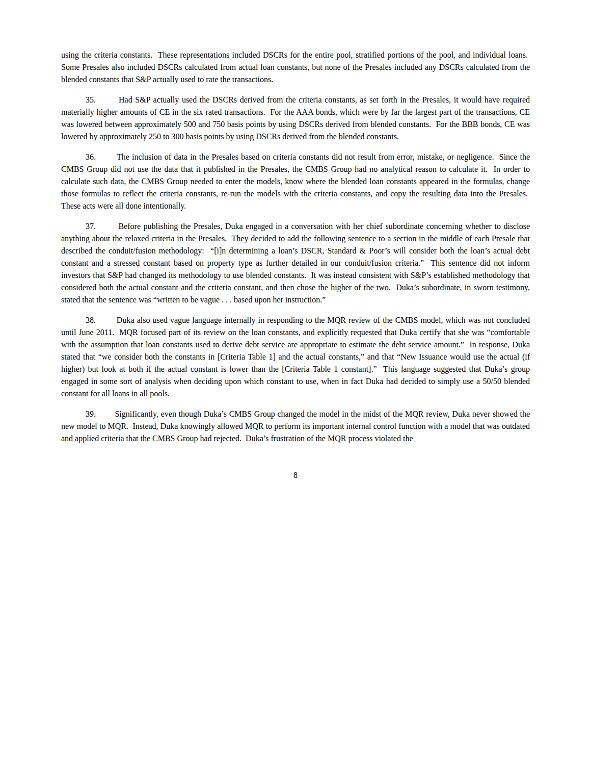using the criteria constants. These representations included DSCRs for the entire pool, stratified portions of the pool, and individual loans. Some Presales also included DSCRs calculated from actual loan constants, but none of the Presales included any DSCRs calculated from the blended constants that S&P actually used to rate the transactions.
35. Had S&P actually used the DSCRs derived from the criteria constants, as set forth in the Presales, it would have required materially higher amounts of CE in the six rated transactions. For the AAA bonds, which were by far the largest part of the transactions, CE was lowered between approximately 500 and 750 basis points by using DSCRs derived from blended constants. For the BBB bonds, CE was lowered by approximately 250 to 300 basis points by using DSCRs derived from the blended constants.
36. The inclusion of data in the Presales based on criteria constants did not result from error, mistake, or negligence. Since the CMBS Group did not use the data that it published in the Presales, the CMBS Group had no analytical reason to calculate it. In order to calculate such data, the CMBS Group needed to enter the models, know where the blended loan constants appeared in the formulas, change those formulas to reflect the criteria constants, re-run the models with the criteria constants, and copy the resulting data into the Presales. These acts were all done intentionally.
37. Before publishing the Presales, Duka engaged in a conversation with her chief subordinate concerning whether to disclose anything about the relaxed criteria in the Presales. They decided to add the following sentence to a section in the middle of each Presale that described the conduit/fusion methodology: “[i]n determining a loan’s DSCR, Standard & Poor’s will consider both the loan’s actual debt constant and a stressed constant based on property type as further detailed in our conduit/fusion criteria.” This sentence did not inform investors that S&P had changed its methodology to use blended constants. It was instead consistent with S&P’s established methodology that considered both the actual constant and the criteria constant, and then chose the higher of the two. Duka’s subordinate, in sworn testimony, stated that the sentence was “written to be vague . . . based upon her instruction.”
38. Duka also used vague language internally in responding to the MQR review of the CMBS model, which was not concluded until June 2011. MQR focused part of its review on the loan constants, and explicitly requested that Duka certify that she was “comfortable with the assumption that loan constants used to derive debt service are appropriate to estimate the debt service amount.” In response, Duka stated that “we consider both the constants in [Criteria Table 1] and the actual constants,” and that “New Issuance would use the actual (if higher) but look at both if the actual constant is lower than the [Criteria Table 1 constant].” This language suggested that Duka’s group engaged in some sort of analysis when deciding upon which constant to use, when in fact Duka had decided to simply use a 50/50 blended constant for all loans in all pools.
39. Significantly, even though Duka’s CMBS Group changed the model in the midst of the MQR review, Duka never showed the new model to MQR. Instead, Duka knowingly allowed MQR to perform its important internal control function with a model that was outdated and applied criteria that the CMBS Group had rejected. Duka’s frustration of the MQR process violated the
8